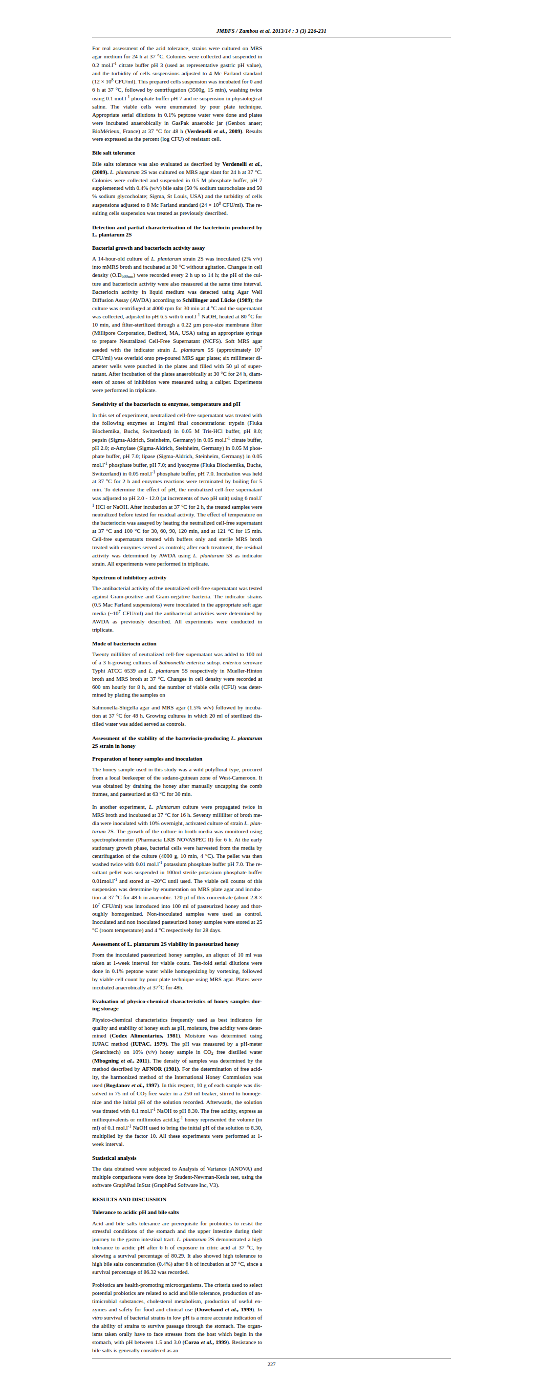JMBFS / Zambou et al. 2013/14 : 3 (3) 226-231
For real assessment of the acid tolerance, strains were cultured on MRS agar medium for 24 h at 37 °C. Colonies were collected and suspended in 0.2 mol.l-1 citrate buffer pH 3 (used as representative gastric pH value), and the turbidity of cells suspensions adjusted to 4 Mc Farland standard (12 × 108 CFU/ml). This prepared cells suspension was incubated for 0 and 6 h at 37 °C, followed by centrifugation (3500g, 15 min), washing twice using 0.1 mol.l-1 phosphate buffer pH 7 and re-suspension in physiological saline. The viable cells were enumerated by pour plate technique. Appropriate serial dilutions in 0.1% peptone water were done and plates were incubated anaerobically in GasPak anaerobic jar (Genbox anaer; BioMérieux, France) at 37 °C for 48 h (Verdenelli et al., 2009). Results were expressed as the percent (log CFU) of resistant cell.
Bile salt tolerance
Bile salts tolerance was also evaluated as described by Verdenelli et al., (2009). L. plantarum 2S was cultured on MRS agar slant for 24 h at 37 °C. Colonies were collected and suspended in 0.5 M phosphate buffer, pH 7 supplemented with 0.4% (w/v) bile salts (50 % sodium taurocholate and 50 % sodium glycocholate; Sigma, St Louis, USA) and the turbidity of cells suspensions adjusted to 8 Mc Farland standard (24 × 108 CFU/ml). The resulting cells suspension was treated as previously described.
Detection and partial characterization of the bacteriocin produced by L. plantarum 2S
Bacterial growth and bacteriocin activity assay
A 14-hour-old culture of L. plantarum strain 2S was inoculated (2% v/v) into mMRS broth and incubated at 30 °C without agitation. Changes in cell density (O.D600nm) were recorded every 2 h up to 14 h; the pH of the culture and bacteriocin activity were also measured at the same time interval. Bacteriocin activity in liquid medium was detected using Agar Well Diffusion Assay (AWDA) according to Schillinger and Lücke (1989); the culture was centrifuged at 4000 rpm for 30 min at 4 °C and the supernatant was collected, adjusted to pH 6.5 with 6 mol.l-1 NaOH, heated at 80 °C for 10 min, and filter-sterilized through a 0.22 µm pore-size membrane filter (Millipore Corporation, Bedford, MA, USA) using an appropriate syringe to prepare Neutralized Cell-Free Supernatant (NCFS). Soft MRS agar seeded with the indicator strain L. plantarum 5S (approximately 107 CFU/ml) was overlaid onto pre-poured MRS agar plates; six millimeter diameter wells were punched in the plates and filled with 50 µl of supernatant. After incubation of the plates anaerobically at 30 °C for 24 h, diameters of zones of inhibition were measured using a caliper. Experiments were performed in triplicate.
Sensitivity of the bacteriocin to enzymes, temperature and pH
In this set of experiment, neutralized cell-free supernatant was treated with the following enzymes at 1mg/ml final concentrations: trypsin (Fluka Biochemika, Buchs, Switzerland) in 0.05 M Tris-HCl buffer, pH 8.0; pepsin (Sigma-Aldrich, Steinheim, Germany) in 0.05 mol.l-1 citrate buffer, pH 2.0; α-Amylase (Sigma-Aldrich, Steinheim, Germany) in 0.05 M phosphate buffer, pH 7.0; lipase (Sigma-Aldrich, Steinheim, Germany) in 0.05 mol.l-1 phosphate buffer, pH 7.0; and lysozyme (Fluka Biochemika, Buchs, Switzerland) in 0.05 mol.l-1 phosphate buffer, pH 7.0. Incubation was held at 37 °C for 2 h and enzymes reactions were terminated by boiling for 5 min. To determine the effect of pH, the neutralized cell-free supernatant was adjusted to pH 2.0 - 12.0 (at increments of two pH unit) using 6 mol.l-1 HCl or NaOH. After incubation at 37 °C for 2 h, the treated samples were neutralized before tested for residual activity. The effect of temperature on the bacteriocin was assayed by heating the neutralized cell-free supernatant at 37 °C and 100 °C for 30, 60, 90, 120 min, and at 121 °C for 15 min. Cell-free supernatants treated with buffers only and sterile MRS broth treated with enzymes served as controls; after each treatment, the residual activity was determined by AWDA using L. plantarum 5S as indicator strain. All experiments were performed in triplicate.
Spectrum of inhibitory activity
The antibacterial activity of the neutralized cell-free supernatant was tested against Gram-positive and Gram-negative bacteria. The indicator strains (0.5 Mac Farland suspensions) were inoculated in the appropriate soft agar media (~107 CFU/ml) and the antibacterial activities were determined by AWDA as previously described. All experiments were conducted in triplicate.
Mode of bacteriocin action
Twenty milliliter of neutralized cell-free supernatant was added to 100 ml of a 3 h-growing cultures of Salmonella enterica subsp. enterica serovare Typhi ATCC 6539 and L. plantarum 5S respectively in Mueller-Hinton broth and MRS broth at 37 °C. Changes in cell density were recorded at 600 nm hourly for 8 h, and the number of viable cells (CFU) was determined by plating the samples on
Salmonella-Shigella agar and MRS agar (1.5% w/v) followed by incubation at 37 °C for 48 h. Growing cultures in which 20 ml of sterilized distilled water was added served as controls.
Assessment of the stability of the bacteriocin-producing L. plantarum 2S strain in honey
Preparation of honey samples and inoculation
The honey sample used in this study was a wild polyfloral type, procured from a local beekeeper of the sudano-guinean zone of West-Cameroon. It was obtained by draining the honey after manually uncapping the comb frames, and pasteurized at 63 °C for 30 min.
In another experiment, L. plantarum culture were propagated twice in MRS broth and incubated at 37 °C for 16 h. Seventy milliliter of broth media were inoculated with 10% overnight, activated culture of strain L. plantarum 2S. The growth of the culture in broth media was monitored using spectrophotometer (Pharmacia LKB NOVASPEC II) for 6 h. At the early stationary growth phase, bacterial cells were harvested from the media by centrifugation of the culture (4000 g, 10 min, 4 °C). The pellet was then washed twice with 0.01 mol.l-1 potassium phosphate buffer pH 7.0. The resultant pellet was suspended in 100ml sterile potassium phosphate buffer 0.01mol.l-1 and stored at –20°C until used. The viable cell counts of this suspension was determine by enumeration on MRS plate agar and incubation at 37 °C for 48 h in anaerobic. 120 µl of this concentrate (about 2.8 × 107 CFU/ml) was introduced into 100 ml of pasteurized honey and thoroughly homogenized. Non-inoculated samples were used as control. Inoculated and non inoculated pasteurized honey samples were stored at 25 °C (room temperature) and 4 °C respectively for 28 days.
Assessment of L. plantarum 2S viability in pasteurized honey
From the inoculated pasteurized honey samples, an aliquot of 10 ml was taken at 1-week interval for viable count. Ten-fold serial dilutions were done in 0.1% peptone water while homogenizing by vortexing, followed by viable cell count by pour plate technique using MRS agar. Plates were incubated anaerobically at 37°C for 48h.
Evaluation of physico-chemical characteristics of honey samples during storage
Physico-chemical characteristics frequently used as best indicators for quality and stability of honey such as pH, moisture, free acidity were determined (Codex Alimentarius, 1981). Moisture was determined using IUPAC method (IUPAC, 1979). The pH was measured by a pH-meter (Searchtech) on 10% (v/v) honey sample in CO2 free distilled water (Mbogning et al., 2011). The density of samples was determined by the method described by AFNOR (1981). For the determination of free acidity, the harmonized method of the International Honey Commission was used (Bogdanov et al., 1997). In this respect, 10 g of each sample was dissolved in 75 ml of CO2 free water in a 250 ml beaker, stirred to homogenize and the initial pH of the solution recorded. Afterwards, the solution was titrated with 0.1 mol.l-1 NaOH to pH 8.30. The free acidity, express as milliequivalents or millimoles acid.kg-1 honey represented the volume (in ml) of 0.1 mol.l-1 NaOH used to bring the initial pH of the solution to 8.30, multiplied by the factor 10. All these experiments were performed at 1-week interval.
Statistical analysis
The data obtained were subjected to Analysis of Variance (ANOVA) and multiple comparisons were done by Student-Newman-Keuls test, using the software GraphPad InStat (GraphPad Software Inc, V3).
RESULTS AND DISCUSSION
Tolerance to acidic pH and bile salts
Acid and bile salts tolerance are prerequisite for probiotics to resist the stressful conditions of the stomach and the upper intestine during their journey to the gastro intestinal tract. L. plantarum 2S demonstrated a high tolerance to acidic pH after 6 h of exposure in citric acid at 37 °C, by showing a survival percentage of 80.29. It also showed high tolerance to high bile salts concentration (0.4%) after 6 h of incubation at 37 °C, since a survival percentage of 86.32 was recorded.
Probiotics are health-promoting microorganisms. The criteria used to select potential probiotics are related to acid and bile tolerance, production of antimicrobial substances, cholesterol metabolism, production of useful enzymes and safety for food and clinical use (Ouwehand et al., 1999). In vitro survival of bacterial strains in low pH is a more accurate indication of the ability of strains to survive passage through the stomach. The organisms taken orally have to face stresses from the host which begin in the stomach, with pH between 1.5 and 3.0 (Corzo et al., 1999). Resistance to bile salts is generally considered as an
227